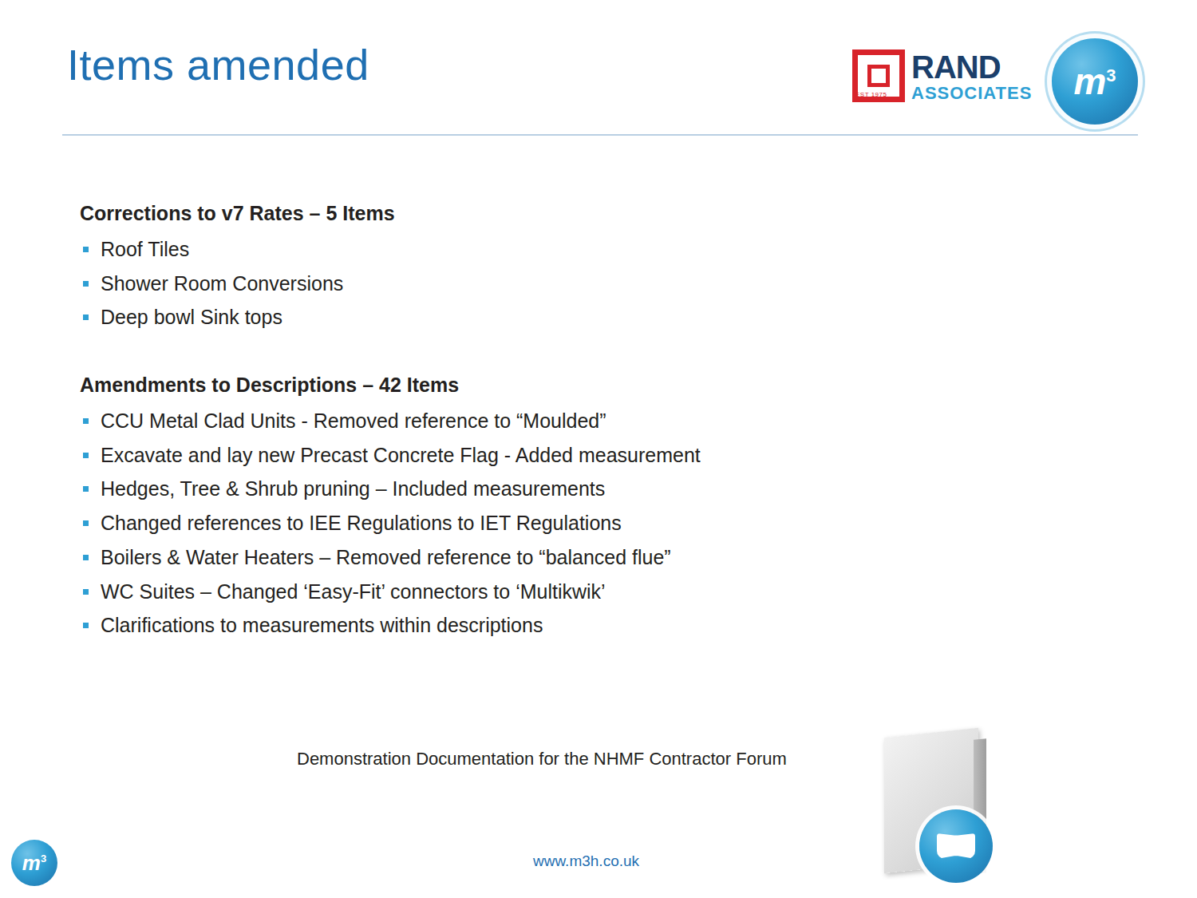Items amended
EST 1975
RAND
ASSOCIATES
m3
Corrections to v7 Rates – 5 Items
Roof Tiles
Shower Room Conversions
Deep bowl Sink tops
Amendments to Descriptions – 42 Items
CCU Metal Clad Units - Removed reference to “Moulded”
Excavate and lay new Precast Concrete Flag - Added measurement
Hedges, Tree & Shrub pruning – Included measurements
Changed references to IEE Regulations to IET Regulations
Boilers & Water Heaters – Removed reference to “balanced flue”
WC Suites – Changed ‘Easy-Fit’ connectors to ‘Multikwik’
Clarifications to measurements within descriptions
Demonstration Documentation for the NHMF Contractor Forum
www.m3h.co.uk
m3